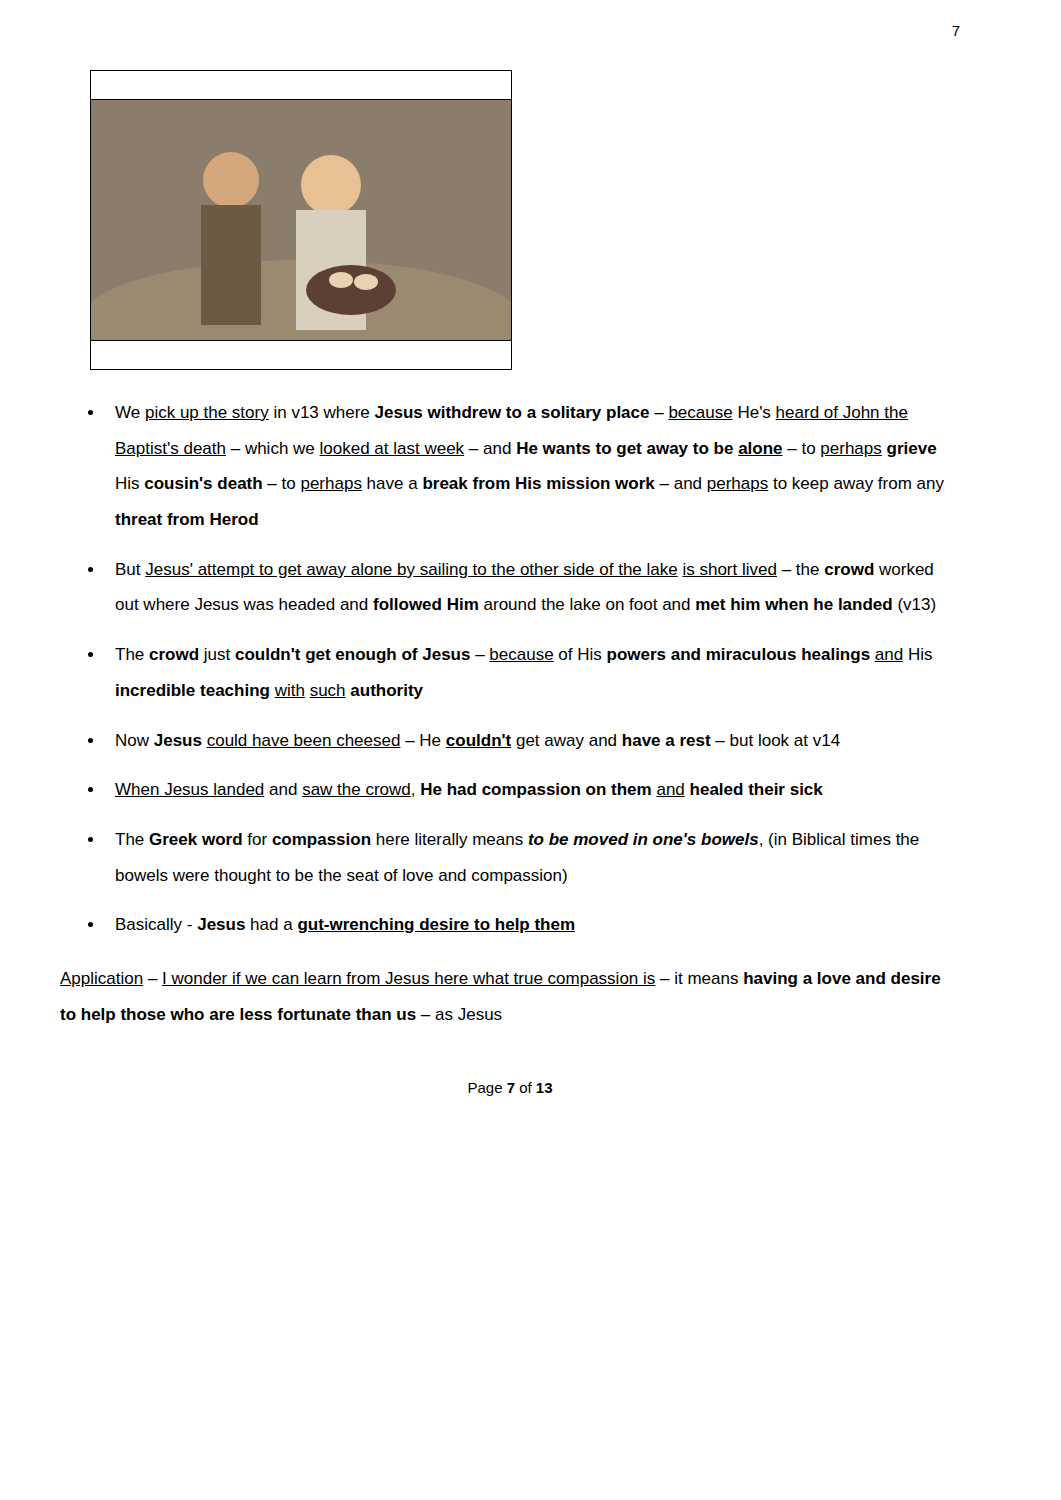7
We pick up the story in v13 where Jesus withdrew to a solitary place – because He's heard of John the Baptist's death – which we looked at last week – and He wants to get away to be alone – to perhaps grieve His cousin's death – to perhaps have a break from His mission work – and perhaps to keep away from any threat from Herod
But Jesus' attempt to get away alone by sailing to the other side of the lake is short lived – the crowd worked out where Jesus was headed and followed Him around the lake on foot and met him when he landed (v13)
The crowd just couldn't get enough of Jesus – because of His powers and miraculous healings and His incredible teaching with such authority
Now Jesus could have been cheesed – He couldn't get away and have a rest – but look at v14
When Jesus landed and saw the crowd, He had compassion on them and healed their sick
The Greek word for compassion here literally means to be moved in one's bowels, (in Biblical times the bowels were thought to be the seat of love and compassion)
Basically - Jesus had a gut-wrenching desire to help them
Application – I wonder if we can learn from Jesus here what true compassion is – it means having a love and desire to help those who are less fortunate than us – as Jesus
Page 7 of 13